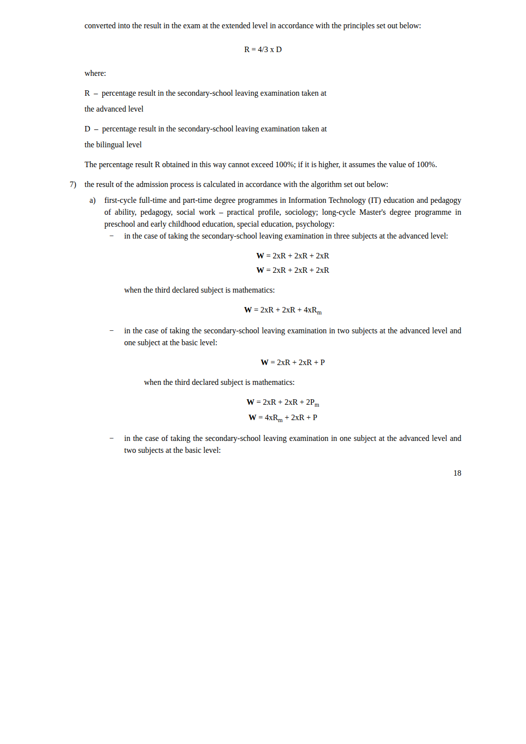converted into the result in the exam at the extended level in accordance with the principles set out below:
R = 4/3 x D
where:
R – percentage result in the secondary-school leaving examination taken at
the advanced level
D – percentage result in the secondary-school leaving examination taken at
the bilingual level
The percentage result R obtained in this way cannot exceed 100%; if it is higher, it assumes the value of 100%.
the result of the admission process is calculated in accordance with the algorithm set out below:
first-cycle full-time and part-time degree programmes in Information Technology (IT) education and pedagogy of ability, pedagogy, social work – practical profile, sociology; long-cycle Master's degree programme in preschool and early childhood education, special education, psychology:
in the case of taking the secondary-school leaving examination in three subjects at the advanced level:
W = 2xR + 2xR + 2xR
W = 2xR + 2xR + 2xR
when the third declared subject is mathematics:
W = 2xR + 2xR + 4xRm
in the case of taking the secondary-school leaving examination in two subjects at the advanced level and one subject at the basic level:
W = 2xR + 2xR + P
when the third declared subject is mathematics:
W = 2xR + 2xR + 2Pm
W = 4xRm + 2xR + P
in the case of taking the secondary-school leaving examination in one subject at the advanced level and two subjects at the basic level:
18